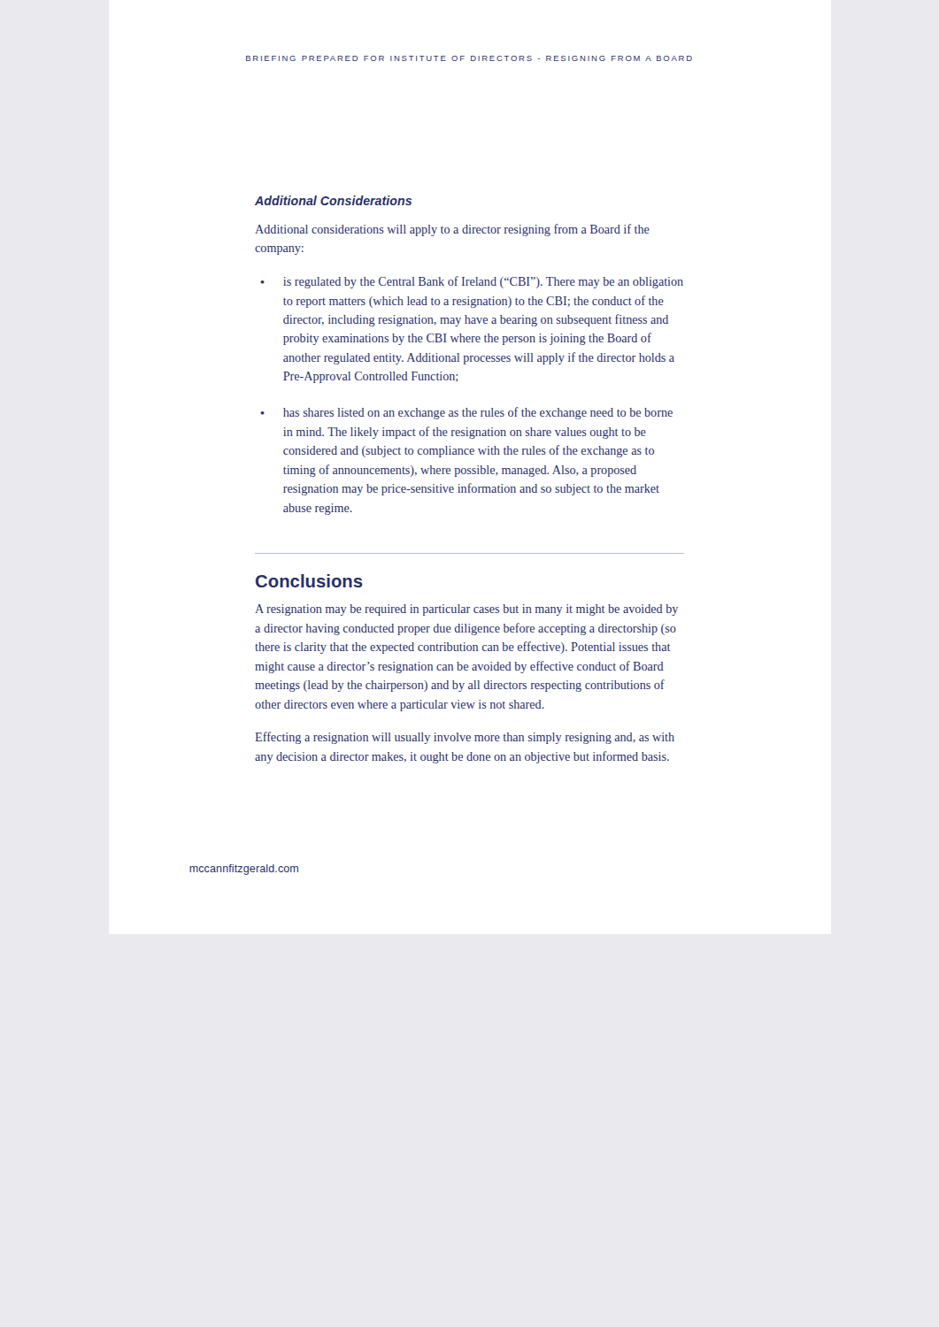Briefing prepared for Institute of Directors - Resigning from a Board
Additional Considerations
Additional considerations will apply to a director resigning from a Board if the company:
is regulated by the Central Bank of Ireland (“CBI”). There may be an obligation to report matters (which lead to a resignation) to the CBI; the conduct of the director, including resignation, may have a bearing on subsequent fitness and probity examinations by the CBI where the person is joining the Board of another regulated entity. Additional processes will apply if the director holds a Pre-Approval Controlled Function;
has shares listed on an exchange as the rules of the exchange need to be borne in mind. The likely impact of the resignation on share values ought to be considered and (subject to compliance with the rules of the exchange as to timing of announcements), where possible, managed. Also, a proposed resignation may be price-sensitive information and so subject to the market abuse regime.
Conclusions
A resignation may be required in particular cases but in many it might be avoided by a director having conducted proper due diligence before accepting a directorship (so there is clarity that the expected contribution can be effective). Potential issues that might cause a director’s resignation can be avoided by effective conduct of Board meetings (lead by the chairperson) and by all directors respecting contributions of other directors even where a particular view is not shared.
Effecting a resignation will usually involve more than simply resigning and, as with any decision a director makes, it ought be done on an objective but informed basis.
mccannfitzgerald.com